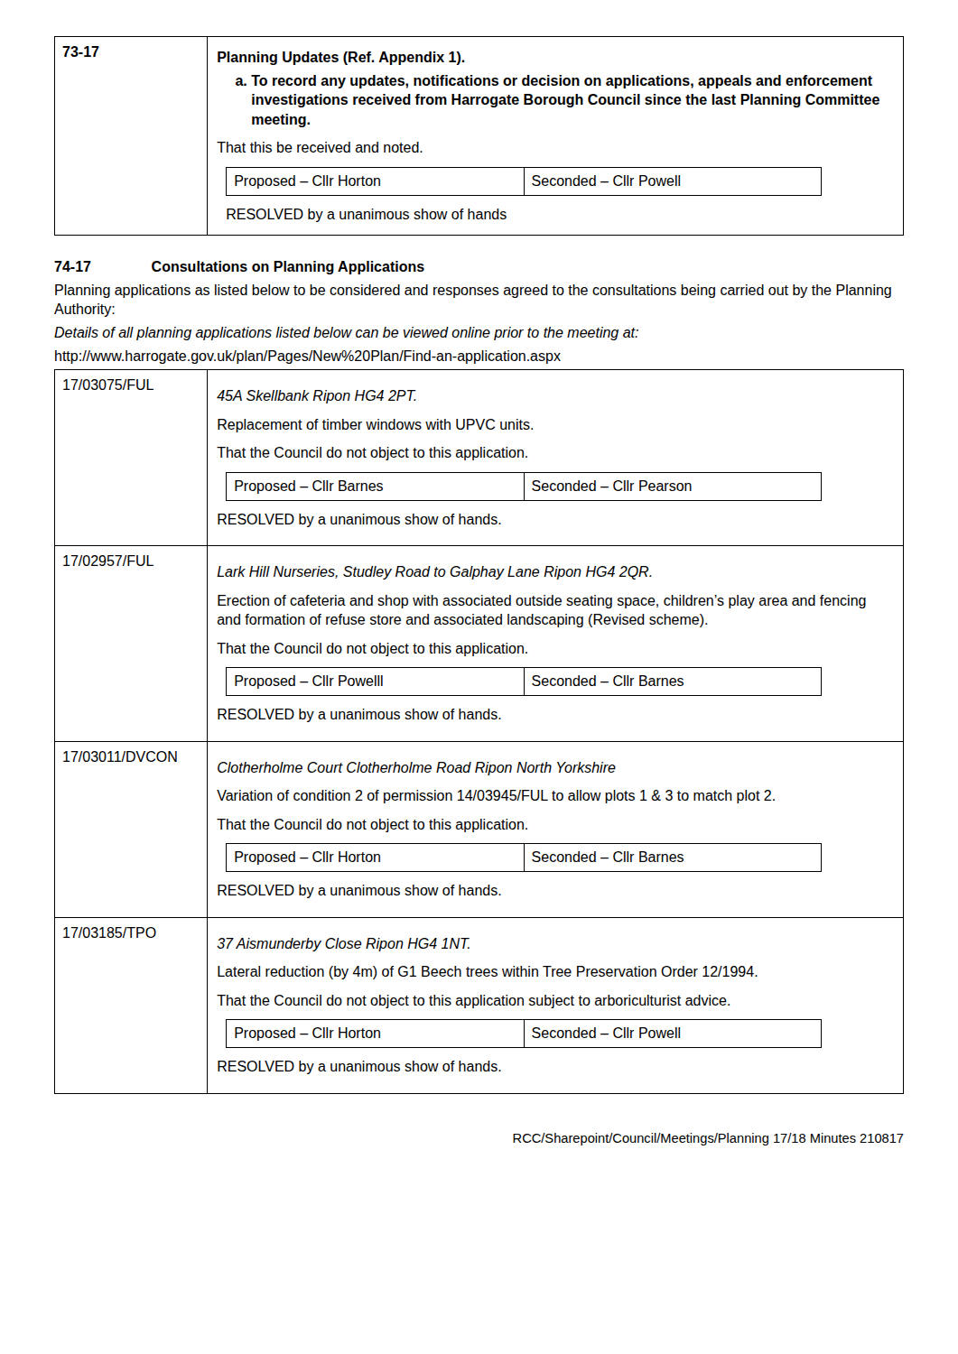| 73-17 | Planning Updates (Ref. Appendix 1). To record any updates, notifications or decision on applications, appeals and enforcement investigations received from Harrogate Borough Council since the last Planning Committee meeting. That this be received and noted. / Proposed – Cllr Horton / Seconded – Cllr Powell / RESOLVED by a unanimous show of hands |
74-17 Consultations on Planning Applications
Planning applications as listed below to be considered and responses agreed to the consultations being carried out by the Planning Authority:
Details of all planning applications listed below can be viewed online prior to the meeting at:
http://www.harrogate.gov.uk/plan/Pages/New%20Plan/Find-an-application.aspx
| 17/03075/FUL | 45A Skellbank Ripon HG4 2PT. Replacement of timber windows with UPVC units. That the Council do not object to this application. / Proposed – Cllr Barnes / Seconded – Cllr Pearson / RESOLVED by a unanimous show of hands. |
| 17/02957/FUL | Lark Hill Nurseries, Studley Road to Galphay Lane Ripon HG4 2QR. Erection of cafeteria and shop with associated outside seating space, children’s play area and fencing and formation of refuse store and associated landscaping (Revised scheme). That the Council do not object to this application. / Proposed – Cllr Powelll / Seconded – Cllr Barnes / RESOLVED by a unanimous show of hands. |
| 17/03011/DVCON | Clotherholme Court Clotherholme Road Ripon North Yorkshire Variation of condition 2 of permission 14/03945/FUL to allow plots 1 & 3 to match plot 2. That the Council do not object to this application. / Proposed – Cllr Horton / Seconded – Cllr Barnes / RESOLVED by a unanimous show of hands. |
| 17/03185/TPO | 37 Aismunderby Close Ripon HG4 1NT. Lateral reduction (by 4m) of G1 Beech trees within Tree Preservation Order 12/1994. That the Council do not object to this application subject to arboriculturist advice. / Proposed – Cllr Horton / Seconded – Cllr Powell / RESOLVED by a unanimous show of hands. |
RCC/Sharepoint/Council/Meetings/Planning 17/18 Minutes 210817